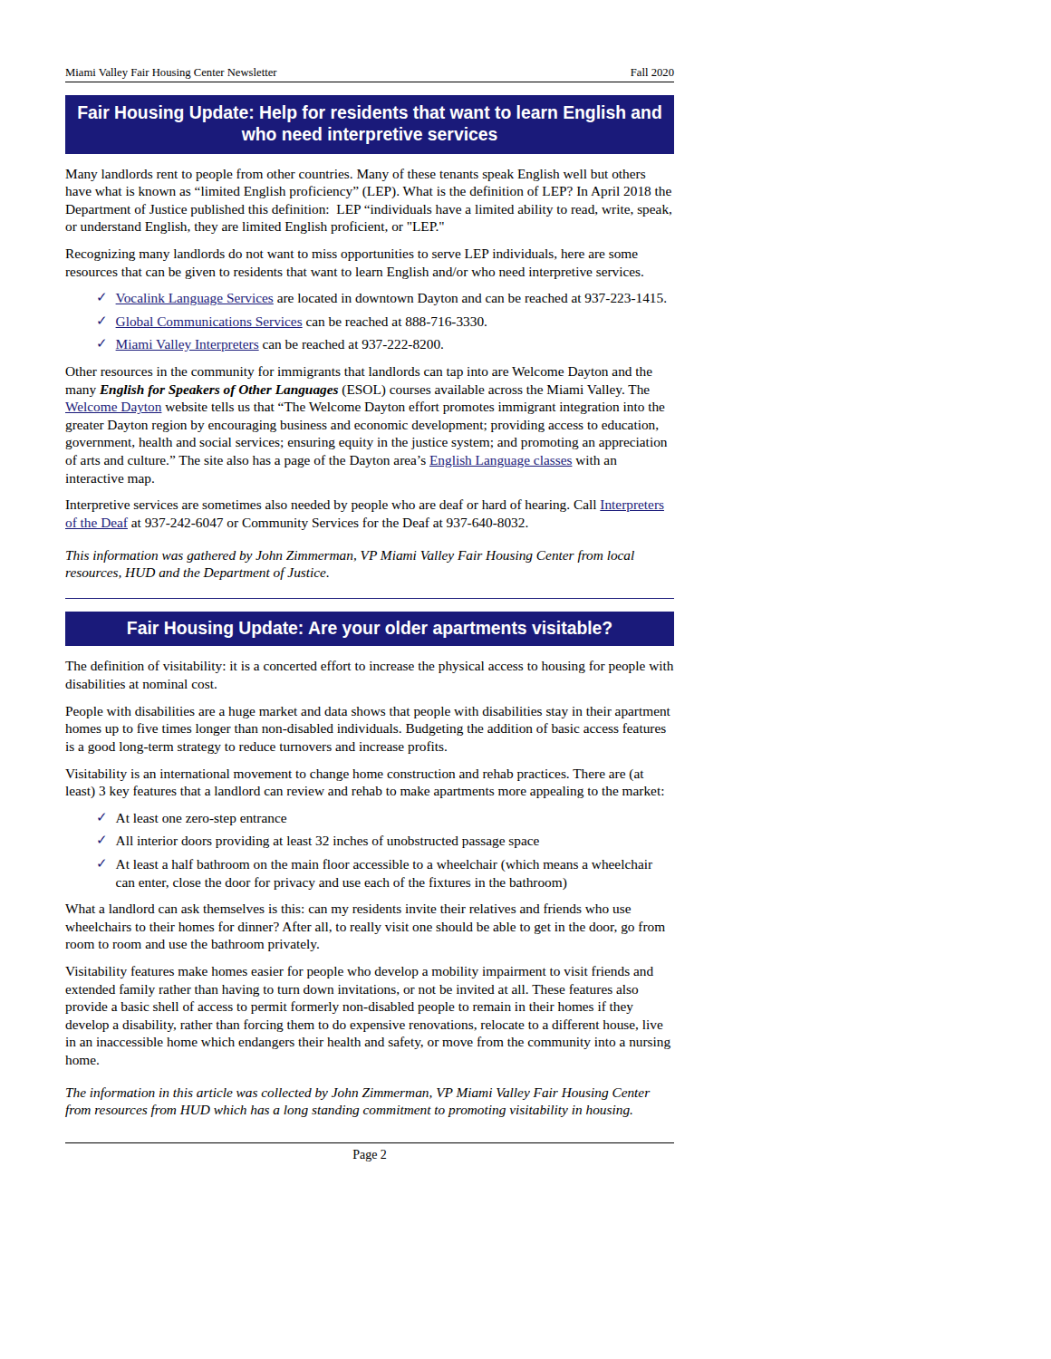Miami Valley Fair Housing Center Newsletter Fall 2020
Fair Housing Update: Help for residents that want to learn English and who need interpretive services
Many landlords rent to people from other countries. Many of these tenants speak English well but others have what is known as “limited English proficiency” (LEP). What is the definition of LEP? In April 2018 the Department of Justice published this definition: LEP “individuals have a limited ability to read, write, speak, or understand English, they are limited English proficient, or "LEP."
Recognizing many landlords do not want to miss opportunities to serve LEP individuals, here are some resources that can be given to residents that want to learn English and/or who need interpretive services.
Vocalink Language Services are located in downtown Dayton and can be reached at 937-223-1415.
Global Communications Services can be reached at 888-716-3330.
Miami Valley Interpreters can be reached at 937-222-8200.
Other resources in the community for immigrants that landlords can tap into are Welcome Dayton and the many English for Speakers of Other Languages (ESOL) courses available across the Miami Valley. The Welcome Dayton website tells us that “The Welcome Dayton effort promotes immigrant integration into the greater Dayton region by encouraging business and economic development; providing access to education, government, health and social services; ensuring equity in the justice system; and promoting an appreciation of arts and culture.” The site also has a page of the Dayton area’s English Language classes with an interactive map.
Interpretive services are sometimes also needed by people who are deaf or hard of hearing. Call Interpreters of the Deaf at 937-242-6047 or Community Services for the Deaf at 937-640-8032.
This information was gathered by John Zimmerman, VP Miami Valley Fair Housing Center from local resources, HUD and the Department of Justice.
Fair Housing Update: Are your older apartments visitable?
The definition of visitability: it is a concerted effort to increase the physical access to housing for people with disabilities at nominal cost.
People with disabilities are a huge market and data shows that people with disabilities stay in their apartment homes up to five times longer than non-disabled individuals. Budgeting the addition of basic access features is a good long-term strategy to reduce turnovers and increase profits.
Visitability is an international movement to change home construction and rehab practices. There are (at least) 3 key features that a landlord can review and rehab to make apartments more appealing to the market:
At least one zero-step entrance
All interior doors providing at least 32 inches of unobstructed passage space
At least a half bathroom on the main floor accessible to a wheelchair (which means a wheelchair can enter, close the door for privacy and use each of the fixtures in the bathroom)
What a landlord can ask themselves is this: can my residents invite their relatives and friends who use wheelchairs to their homes for dinner? After all, to really visit one should be able to get in the door, go from room to room and use the bathroom privately.
Visitability features make homes easier for people who develop a mobility impairment to visit friends and extended family rather than having to turn down invitations, or not be invited at all. These features also provide a basic shell of access to permit formerly non-disabled people to remain in their homes if they develop a disability, rather than forcing them to do expensive renovations, relocate to a different house, live in an inaccessible home which endangers their health and safety, or move from the community into a nursing home.
The information in this article was collected by John Zimmerman, VP Miami Valley Fair Housing Center from resources from HUD which has a long standing commitment to promoting visitability in housing.
Page 2